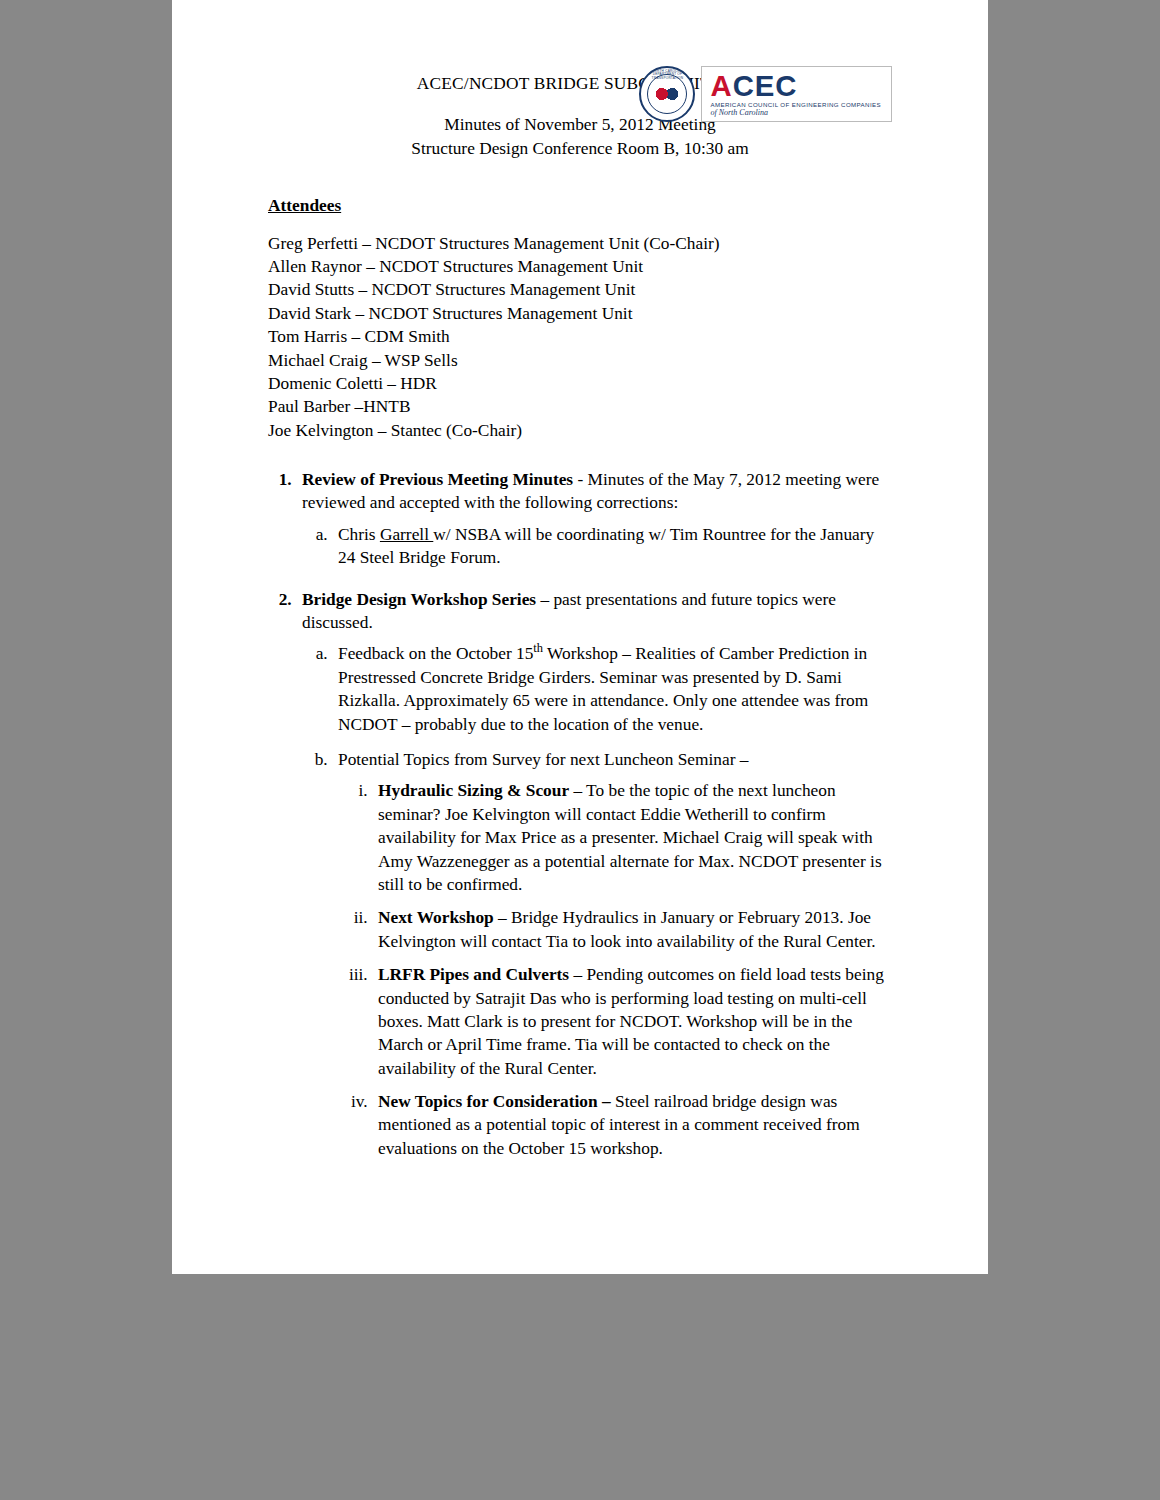NORTH CAROLINA
DEPARTMENT OF TRANSPORTATION
ACEC
American Council of Engineering Companies
of North Carolina
ACEC/NCDOT BRIDGE SUBCOMMITTEE
Minutes of November 5, 2012 Meeting Structure Design Conference Room B, 10:30 am
Attendees
Greg Perfetti – NCDOT Structures Management Unit (Co-Chair)
Allen Raynor – NCDOT Structures Management Unit
David Stutts – NCDOT Structures Management Unit
David Stark – NCDOT Structures Management Unit
Tom Harris – CDM Smith
Michael Craig – WSP Sells
Domenic Coletti – HDR
Paul Barber –HNTB
Joe Kelvington – Stantec (Co-Chair)
Review of Previous Meeting Minutes - Minutes of the May 7, 2012 meeting were reviewed and accepted with the following corrections:
Chris Garrell w/ NSBA will be coordinating w/ Tim Rountree for the January 24 Steel Bridge Forum.
Bridge Design Workshop Series – past presentations and future topics were discussed.
Feedback on the October 15th Workshop – Realities of Camber Prediction in Prestressed Concrete Bridge Girders. Seminar was presented by D. Sami Rizkalla. Approximately 65 were in attendance. Only one attendee was from NCDOT – probably due to the location of the venue.
Potential Topics from Survey for next Luncheon Seminar –
Hydraulic Sizing & Scour – To be the topic of the next luncheon seminar? Joe Kelvington will contact Eddie Wetherill to confirm availability for Max Price as a presenter. Michael Craig will speak with Amy Wazzenegger as a potential alternate for Max. NCDOT presenter is still to be confirmed.
Next Workshop – Bridge Hydraulics in January or February 2013. Joe Kelvington will contact Tia to look into availability of the Rural Center.
LRFR Pipes and Culverts – Pending outcomes on field load tests being conducted by Satrajit Das who is performing load testing on multi-cell boxes. Matt Clark is to present for NCDOT. Workshop will be in the March or April Time frame. Tia will be contacted to check on the availability of the Rural Center.
New Topics for Consideration – Steel railroad bridge design was mentioned as a potential topic of interest in a comment received from evaluations on the October 15 workshop.